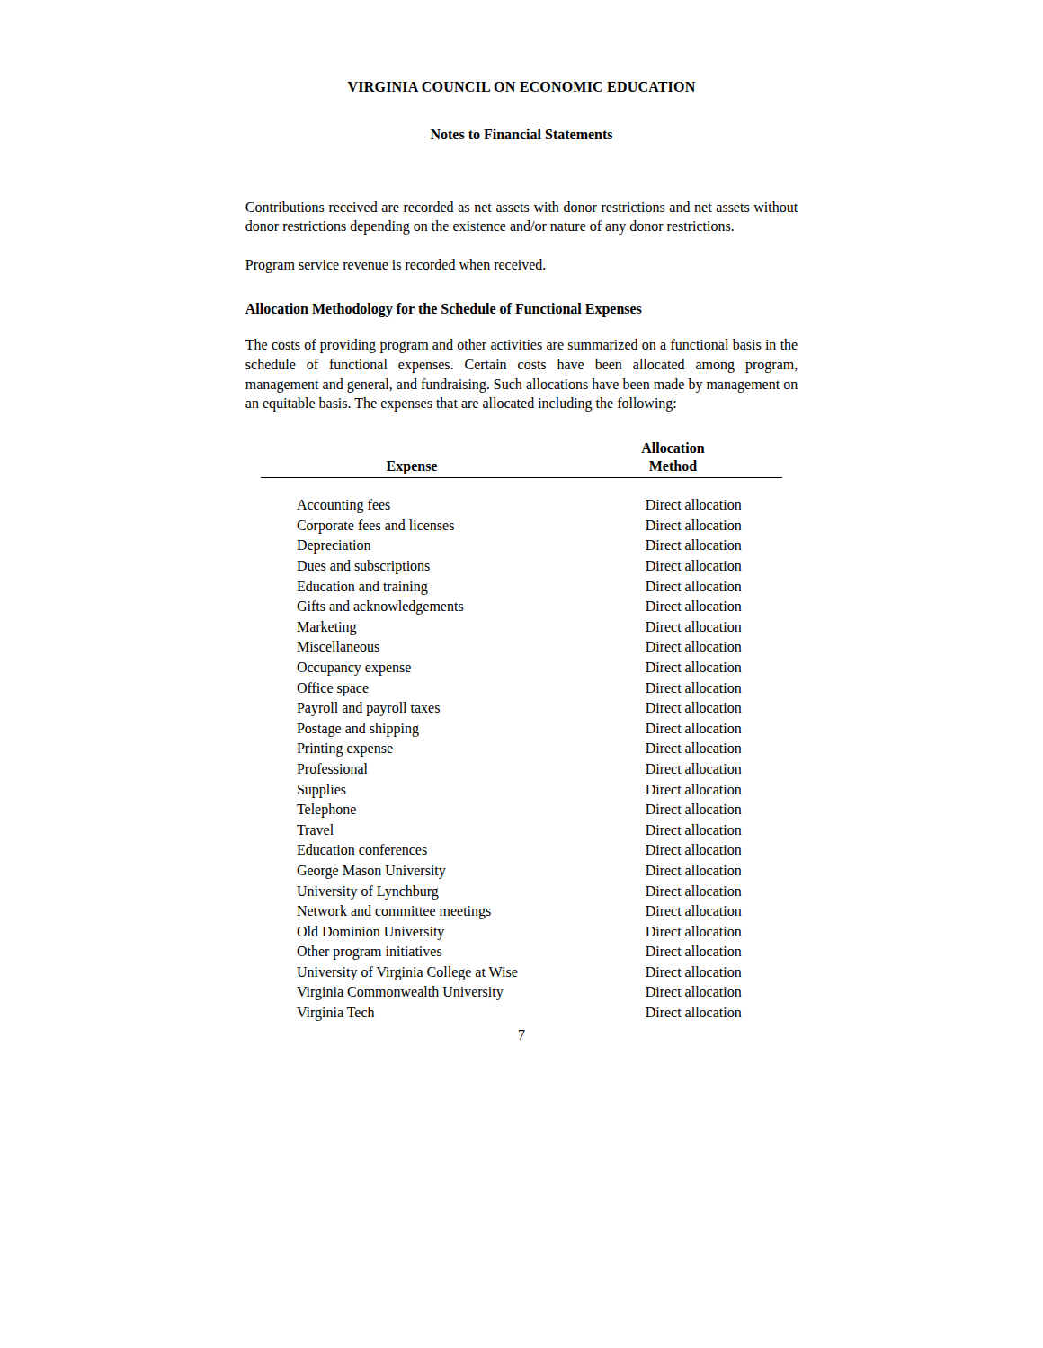VIRGINIA COUNCIL ON ECONOMIC EDUCATION
Notes to Financial Statements
Contributions received are recorded as net assets with donor restrictions and net assets without donor restrictions depending on the existence and/or nature of any donor restrictions.
Program service revenue is recorded when received.
Allocation Methodology for the Schedule of Functional Expenses
The costs of providing program and other activities are summarized on a functional basis in the schedule of functional expenses. Certain costs have been allocated among program, management and general, and fundraising. Such allocations have been made by management on an equitable basis. The expenses that are allocated including the following:
| Expense | Allocation Method |
| --- | --- |
| Accounting fees | Direct allocation |
| Corporate fees and licenses | Direct allocation |
| Depreciation | Direct allocation |
| Dues and subscriptions | Direct allocation |
| Education and training | Direct allocation |
| Gifts and acknowledgements | Direct allocation |
| Marketing | Direct allocation |
| Miscellaneous | Direct allocation |
| Occupancy expense | Direct allocation |
| Office space | Direct allocation |
| Payroll and payroll taxes | Direct allocation |
| Postage and shipping | Direct allocation |
| Printing expense | Direct allocation |
| Professional | Direct allocation |
| Supplies | Direct allocation |
| Telephone | Direct allocation |
| Travel | Direct allocation |
| Education conferences | Direct allocation |
| George Mason University | Direct allocation |
| University of Lynchburg | Direct allocation |
| Network and committee meetings | Direct allocation |
| Old Dominion University | Direct allocation |
| Other program initiatives | Direct allocation |
| University of Virginia College at Wise | Direct allocation |
| Virginia Commonwealth University | Direct allocation |
| Virginia Tech | Direct allocation |
7